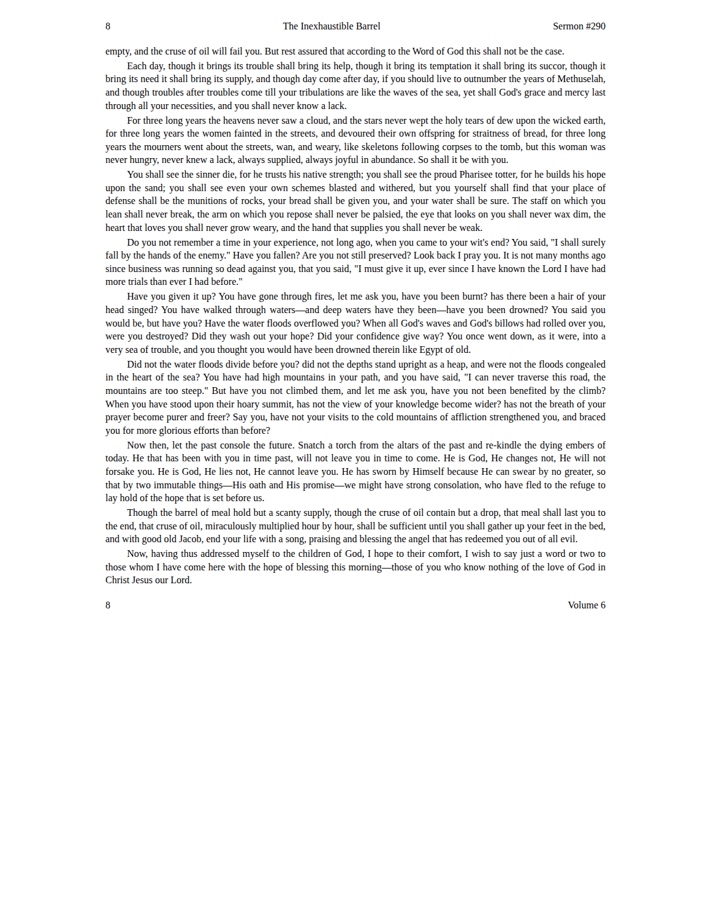8 The Inexhaustible Barrel Sermon #290
empty, and the cruse of oil will fail you. But rest assured that according to the Word of God this shall not be the case.
Each day, though it brings its trouble shall bring its help, though it bring its temptation it shall bring its succor, though it bring its need it shall bring its supply, and though day come after day, if you should live to outnumber the years of Methuselah, and though troubles after troubles come till your tribulations are like the waves of the sea, yet shall God's grace and mercy last through all your necessities, and you shall never know a lack.
For three long years the heavens never saw a cloud, and the stars never wept the holy tears of dew upon the wicked earth, for three long years the women fainted in the streets, and devoured their own offspring for straitness of bread, for three long years the mourners went about the streets, wan, and weary, like skeletons following corpses to the tomb, but this woman was never hungry, never knew a lack, always supplied, always joyful in abundance. So shall it be with you.
You shall see the sinner die, for he trusts his native strength; you shall see the proud Pharisee totter, for he builds his hope upon the sand; you shall see even your own schemes blasted and withered, but you yourself shall find that your place of defense shall be the munitions of rocks, your bread shall be given you, and your water shall be sure. The staff on which you lean shall never break, the arm on which you repose shall never be palsied, the eye that looks on you shall never wax dim, the heart that loves you shall never grow weary, and the hand that supplies you shall never be weak.
Do you not remember a time in your experience, not long ago, when you came to your wit's end? You said, "I shall surely fall by the hands of the enemy." Have you fallen? Are you not still preserved? Look back I pray you. It is not many months ago since business was running so dead against you, that you said, "I must give it up, ever since I have known the Lord I have had more trials than ever I had before."
Have you given it up? You have gone through fires, let me ask you, have you been burnt? has there been a hair of your head singed? You have walked through waters—and deep waters have they been—have you been drowned? You said you would be, but have you? Have the water floods overflowed you? When all God's waves and God's billows had rolled over you, were you destroyed? Did they wash out your hope? Did your confidence give way? You once went down, as it were, into a very sea of trouble, and you thought you would have been drowned therein like Egypt of old.
Did not the water floods divide before you? did not the depths stand upright as a heap, and were not the floods congealed in the heart of the sea? You have had high mountains in your path, and you have said, "I can never traverse this road, the mountains are too steep." But have you not climbed them, and let me ask you, have you not been benefited by the climb? When you have stood upon their hoary summit, has not the view of your knowledge become wider? has not the breath of your prayer become purer and freer? Say you, have not your visits to the cold mountains of affliction strengthened you, and braced you for more glorious efforts than before?
Now then, let the past console the future. Snatch a torch from the altars of the past and re-kindle the dying embers of today. He that has been with you in time past, will not leave you in time to come. He is God, He changes not, He will not forsake you. He is God, He lies not, He cannot leave you. He has sworn by Himself because He can swear by no greater, so that by two immutable things—His oath and His promise—we might have strong consolation, who have fled to the refuge to lay hold of the hope that is set before us.
Though the barrel of meal hold but a scanty supply, though the cruse of oil contain but a drop, that meal shall last you to the end, that cruse of oil, miraculously multiplied hour by hour, shall be sufficient until you shall gather up your feet in the bed, and with good old Jacob, end your life with a song, praising and blessing the angel that has redeemed you out of all evil.
Now, having thus addressed myself to the children of God, I hope to their comfort, I wish to say just a word or two to those whom I have come here with the hope of blessing this morning—those of you who know nothing of the love of God in Christ Jesus our Lord.
8 Volume 6